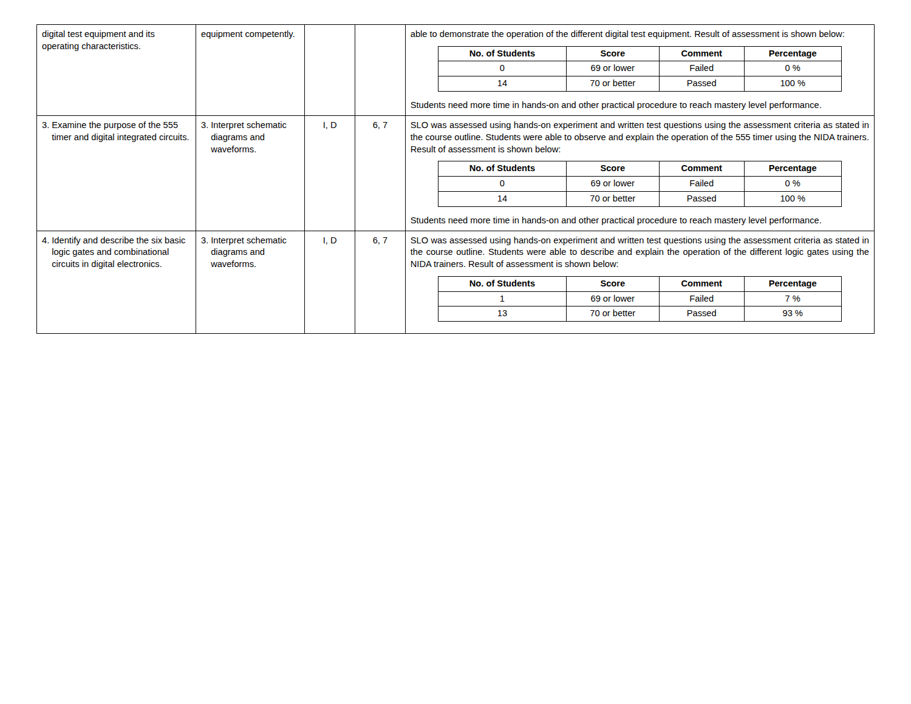| digital test equipment and its operating characteristics. | equipment competently. | | | able to demonstrate the operation of the different digital test equipment. Result of assessment is shown below: / No. of Students / Score / Comment / Percentage / / --- / --- / --- / --- / / 0 / 69 or lower / Failed / 0 % / / 14 / 70 or better / Passed / 100 % / Students need more time in hands-on and other practical procedure to reach mastery level performance. |
| 3. Examine the purpose of the 555 timer and digital integrated circuits. | 3. Interpret schematic diagrams and waveforms. | I, D | 6, 7 | SLO was assessed using hands-on experiment and written test questions using the assessment criteria as stated in the course outline. Students were able to observe and explain the operation of the 555 timer using the NIDA trainers. Result of assessment is shown below: / No. of Students / Score / Comment / Percentage / / --- / --- / --- / --- / / 0 / 69 or lower / Failed / 0 % / / 14 / 70 or better / Passed / 100 % / Students need more time in hands-on and other practical procedure to reach mastery level performance. |
| 4. Identify and describe the six basic logic gates and combinational circuits in digital electronics. | 3. Interpret schematic diagrams and waveforms. | I, D | 6, 7 | SLO was assessed using hands-on experiment and written test questions using the assessment criteria as stated in the course outline. Students were able to describe and explain the operation of the different logic gates using the NIDA trainers. Result of assessment is shown below: / No. of Students / Score / Comment / Percentage / / --- / --- / --- / --- / / 1 / 69 or lower / Failed / 7 % / / 13 / 70 or better / Passed / 93 % / |